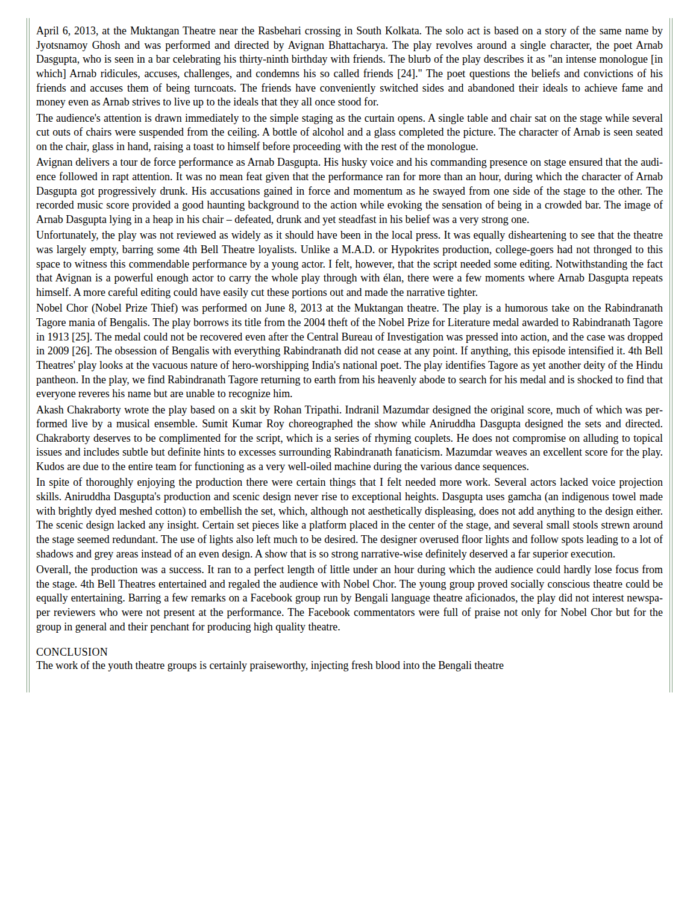April 6, 2013, at the Muktangan Theatre near the Rasbehari crossing in South Kolkata. The solo act is based on a story of the same name by Jyotsnamoy Ghosh and was performed and directed by Avignan Bhattacharya. The play revolves around a single character, the poet Arnab Dasgupta, who is seen in a bar celebrating his thirty-ninth birthday with friends. The blurb of the play describes it as "an intense monologue [in which] Arnab ridicules, accuses, challenges, and condemns his so called friends [24]." The poet questions the beliefs and convictions of his friends and accuses them of being turncoats. The friends have conveniently switched sides and abandoned their ideals to achieve fame and money even as Arnab strives to live up to the ideals that they all once stood for.
The audience's attention is drawn immediately to the simple staging as the curtain opens. A single table and chair sat on the stage while several cut outs of chairs were suspended from the ceiling. A bottle of alcohol and a glass completed the picture. The character of Arnab is seen seated on the chair, glass in hand, raising a toast to himself before proceeding with the rest of the monologue.
Avignan delivers a tour de force performance as Arnab Dasgupta. His husky voice and his commanding presence on stage ensured that the audience followed in rapt attention. It was no mean feat given that the performance ran for more than an hour, during which the character of Arnab Dasgupta got progressively drunk. His accusations gained in force and momentum as he swayed from one side of the stage to the other. The recorded music score provided a good haunting background to the action while evoking the sensation of being in a crowded bar. The image of Arnab Dasgupta lying in a heap in his chair – defeated, drunk and yet steadfast in his belief was a very strong one.
Unfortunately, the play was not reviewed as widely as it should have been in the local press. It was equally disheartening to see that the theatre was largely empty, barring some 4th Bell Theatre loyalists. Unlike a M.A.D. or Hypokrites production, college-goers had not thronged to this space to witness this commendable performance by a young actor. I felt, however, that the script needed some editing. Notwithstanding the fact that Avignan is a powerful enough actor to carry the whole play through with élan, there were a few moments where Arnab Dasgupta repeats himself. A more careful editing could have easily cut these portions out and made the narrative tighter.
Nobel Chor (Nobel Prize Thief) was performed on June 8, 2013 at the Muktangan theatre. The play is a humorous take on the Rabindranath Tagore mania of Bengalis. The play borrows its title from the 2004 theft of the Nobel Prize for Literature medal awarded to Rabindranath Tagore in 1913 [25]. The medal could not be recovered even after the Central Bureau of Investigation was pressed into action, and the case was dropped in 2009 [26]. The obsession of Bengalis with everything Rabindranath did not cease at any point. If anything, this episode intensified it. 4th Bell Theatres' play looks at the vacuous nature of hero-worshipping India's national poet. The play identifies Tagore as yet another deity of the Hindu pantheon. In the play, we find Rabindranath Tagore returning to earth from his heavenly abode to search for his medal and is shocked to find that everyone reveres his name but are unable to recognize him.
Akash Chakraborty wrote the play based on a skit by Rohan Tripathi. Indranil Mazumdar designed the original score, much of which was performed live by a musical ensemble. Sumit Kumar Roy choreographed the show while Aniruddha Dasgupta designed the sets and directed. Chakraborty deserves to be complimented for the script, which is a series of rhyming couplets. He does not compromise on alluding to topical issues and includes subtle but definite hints to excesses surrounding Rabindranath fanaticism. Mazumdar weaves an excellent score for the play. Kudos are due to the entire team for functioning as a very well-oiled machine during the various dance sequences.
In spite of thoroughly enjoying the production there were certain things that I felt needed more work. Several actors lacked voice projection skills. Aniruddha Dasgupta's production and scenic design never rise to exceptional heights. Dasgupta uses gamcha (an indigenous towel made with brightly dyed meshed cotton) to embellish the set, which, although not aesthetically displeasing, does not add anything to the design either. The scenic design lacked any insight. Certain set pieces like a platform placed in the center of the stage, and several small stools strewn around the stage seemed redundant. The use of lights also left much to be desired. The designer overused floor lights and follow spots leading to a lot of shadows and grey areas instead of an even design. A show that is so strong narrative-wise definitely deserved a far superior execution.
Overall, the production was a success. It ran to a perfect length of little under an hour during which the audience could hardly lose focus from the stage. 4th Bell Theatres entertained and regaled the audience with Nobel Chor. The young group proved socially conscious theatre could be equally entertaining. Barring a few remarks on a Facebook group run by Bengali language theatre aficionados, the play did not interest newspaper reviewers who were not present at the performance. The Facebook commentators were full of praise not only for Nobel Chor but for the group in general and their penchant for producing high quality theatre.
CONCLUSION
The work of the youth theatre groups is certainly praiseworthy, injecting fresh blood into the Bengali theatre